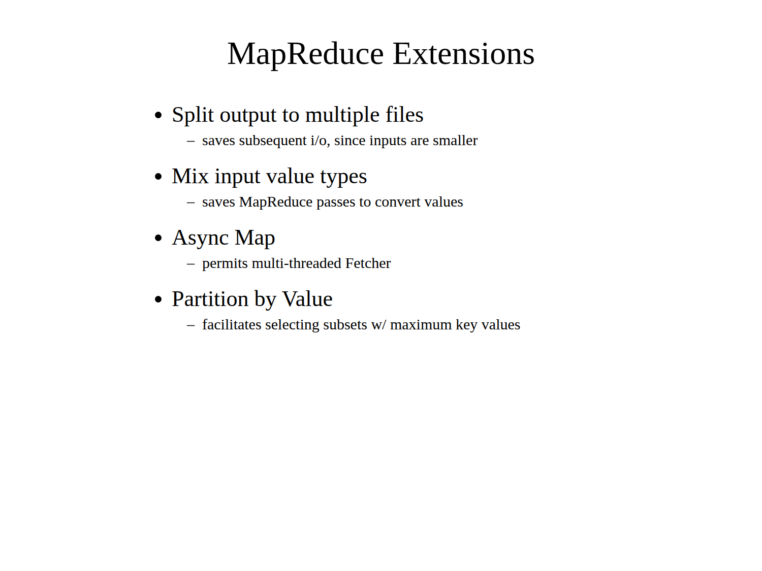MapReduce Extensions
Split output to multiple files
saves subsequent i/o, since inputs are smaller
Mix input value types
saves MapReduce passes to convert values
Async Map
permits multi-threaded Fetcher
Partition by Value
facilitates selecting subsets w/ maximum key values